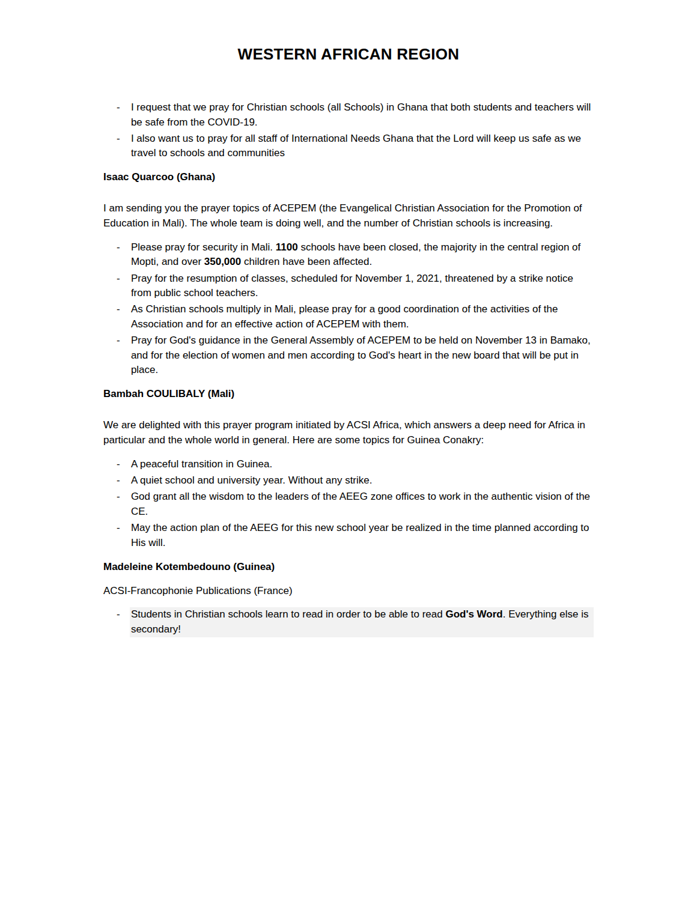WESTERN AFRICAN REGION
I request that we pray for Christian schools (all Schools) in Ghana that both students and teachers will be safe from the COVID-19.
I also want us to pray for all staff of International Needs Ghana that the Lord will keep us safe as we travel to schools and communities
Isaac Quarcoo (Ghana)
I am sending you the prayer topics of ACEPEM (the Evangelical Christian Association for the Promotion of Education in Mali). The whole team is doing well, and the number of Christian schools is increasing.
Please pray for security in Mali. 1100 schools have been closed, the majority in the central region of Mopti, and over 350,000 children have been affected.
Pray for the resumption of classes, scheduled for November 1, 2021, threatened by a strike notice from public school teachers.
As Christian schools multiply in Mali, please pray for a good coordination of the activities of the Association and for an effective action of ACEPEM with them.
Pray for God's guidance in the General Assembly of ACEPEM to be held on November 13 in Bamako, and for the election of women and men according to God's heart in the new board that will be put in place.
Bambah COULIBALY (Mali)
We are delighted with this prayer program initiated by ACSI Africa, which answers a deep need for Africa in particular and the whole world in general. Here are some topics for Guinea Conakry:
A peaceful transition in Guinea.
A quiet school and university year. Without any strike.
God grant all the wisdom to the leaders of the AEEG zone offices to work in the authentic vision of the CE.
May the action plan of the AEEG for this new school year be realized in the time planned according to His will.
Madeleine Kotembedouno (Guinea)
ACSI-Francophonie Publications (France)
Students in Christian schools learn to read in order to be able to read God's Word. Everything else is secondary!